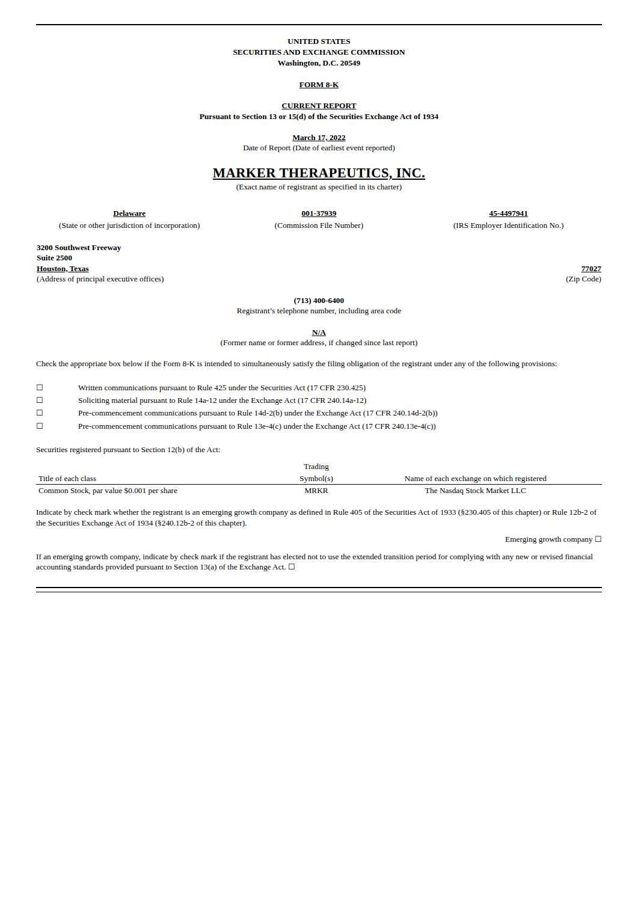UNITED STATES
SECURITIES AND EXCHANGE COMMISSION
Washington, D.C. 20549
FORM 8-K
CURRENT REPORT
Pursuant to Section 13 or 15(d) of the Securities Exchange Act of 1934
March 17, 2022
Date of Report (Date of earliest event reported)
MARKER THERAPEUTICS, INC.
(Exact name of registrant as specified in its charter)
| Delaware | 001-37939 | 45-4497941 |
| (State or other jurisdiction of incorporation) | (Commission File Number) | (IRS Employer Identification No.) |
| 3200 Southwest Freeway Suite 2500 Houston, Texas (Address of principal executive offices) | 77027 (Zip Code) |
(713) 400-6400
Registrant’s telephone number, including area code
N/A
(Former name or former address, if changed since last report)
Check the appropriate box below if the Form 8-K is intended to simultaneously satisfy the filing obligation of the registrant under any of the following provisions:
☐
Written communications pursuant to Rule 425 under the Securities Act (17 CFR 230.425)
☐
Soliciting material pursuant to Rule 14a-12 under the Exchange Act (17 CFR 240.14a-12)
☐
Pre-commencement communications pursuant to Rule 14d-2(b) under the Exchange Act (17 CFR 240.14d-2(b))
☐
Pre-commencement communications pursuant to Rule 13e-4(c) under the Exchange Act (17 CFR 240.13e-4(c))
Securities registered pursuant to Section 12(b) of the Act:
| | Trading | |
| Title of each class | Symbol(s) | Name of each exchange on which registered |
| Common Stock, par value $0.001 per share | MRKR | The Nasdaq Stock Market LLC |
Indicate by check mark whether the registrant is an emerging growth company as defined in Rule 405 of the Securities Act of 1933 (§230.405 of this chapter) or Rule 12b-2 of the Securities Exchange Act of 1934 (§240.12b-2 of this chapter).
Emerging growth company ☐
If an emerging growth company, indicate by check mark if the registrant has elected not to use the extended transition period for complying with any new or revised financial accounting standards provided pursuant to Section 13(a) of the Exchange Act. ☐